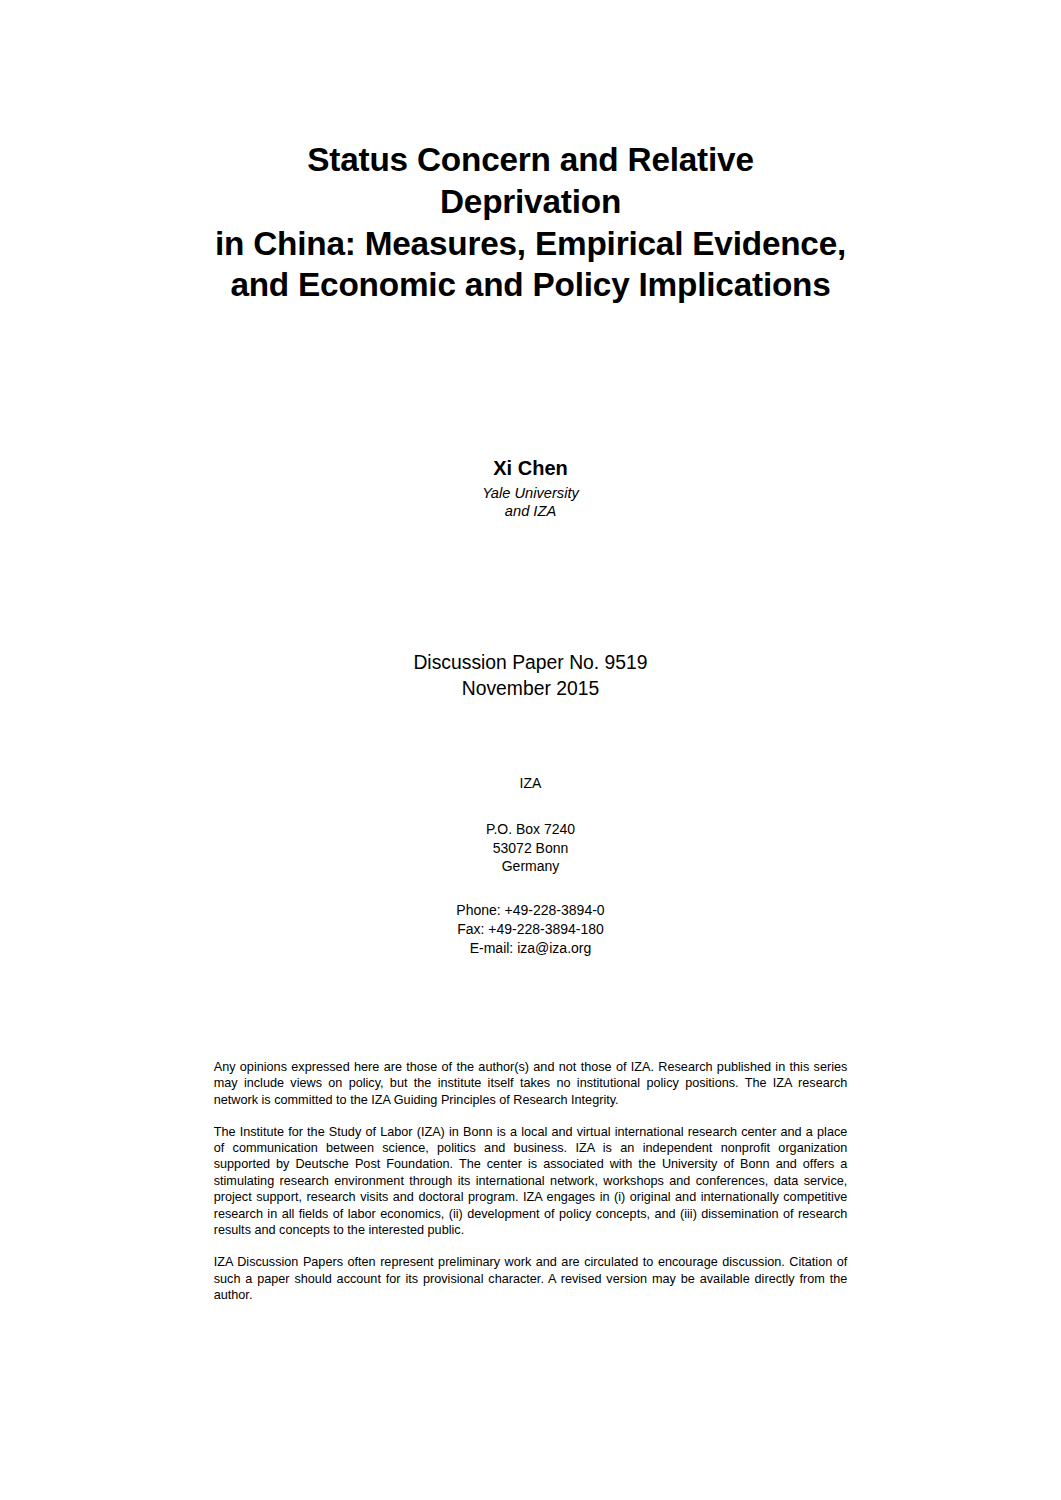Status Concern and Relative Deprivation
in China: Measures, Empirical Evidence,
and Economic and Policy Implications
Xi Chen
Yale University
and IZA
Discussion Paper No. 9519
November 2015
IZA
P.O. Box 7240
53072 Bonn
Germany
Phone: +49-228-3894-0
Fax: +49-228-3894-180
E-mail: iza@iza.org
Any opinions expressed here are those of the author(s) and not those of IZA. Research published in this series may include views on policy, but the institute itself takes no institutional policy positions. The IZA research network is committed to the IZA Guiding Principles of Research Integrity.
The Institute for the Study of Labor (IZA) in Bonn is a local and virtual international research center and a place of communication between science, politics and business. IZA is an independent nonprofit organization supported by Deutsche Post Foundation. The center is associated with the University of Bonn and offers a stimulating research environment through its international network, workshops and conferences, data service, project support, research visits and doctoral program. IZA engages in (i) original and internationally competitive research in all fields of labor economics, (ii) development of policy concepts, and (iii) dissemination of research results and concepts to the interested public.
IZA Discussion Papers often represent preliminary work and are circulated to encourage discussion. Citation of such a paper should account for its provisional character. A revised version may be available directly from the author.